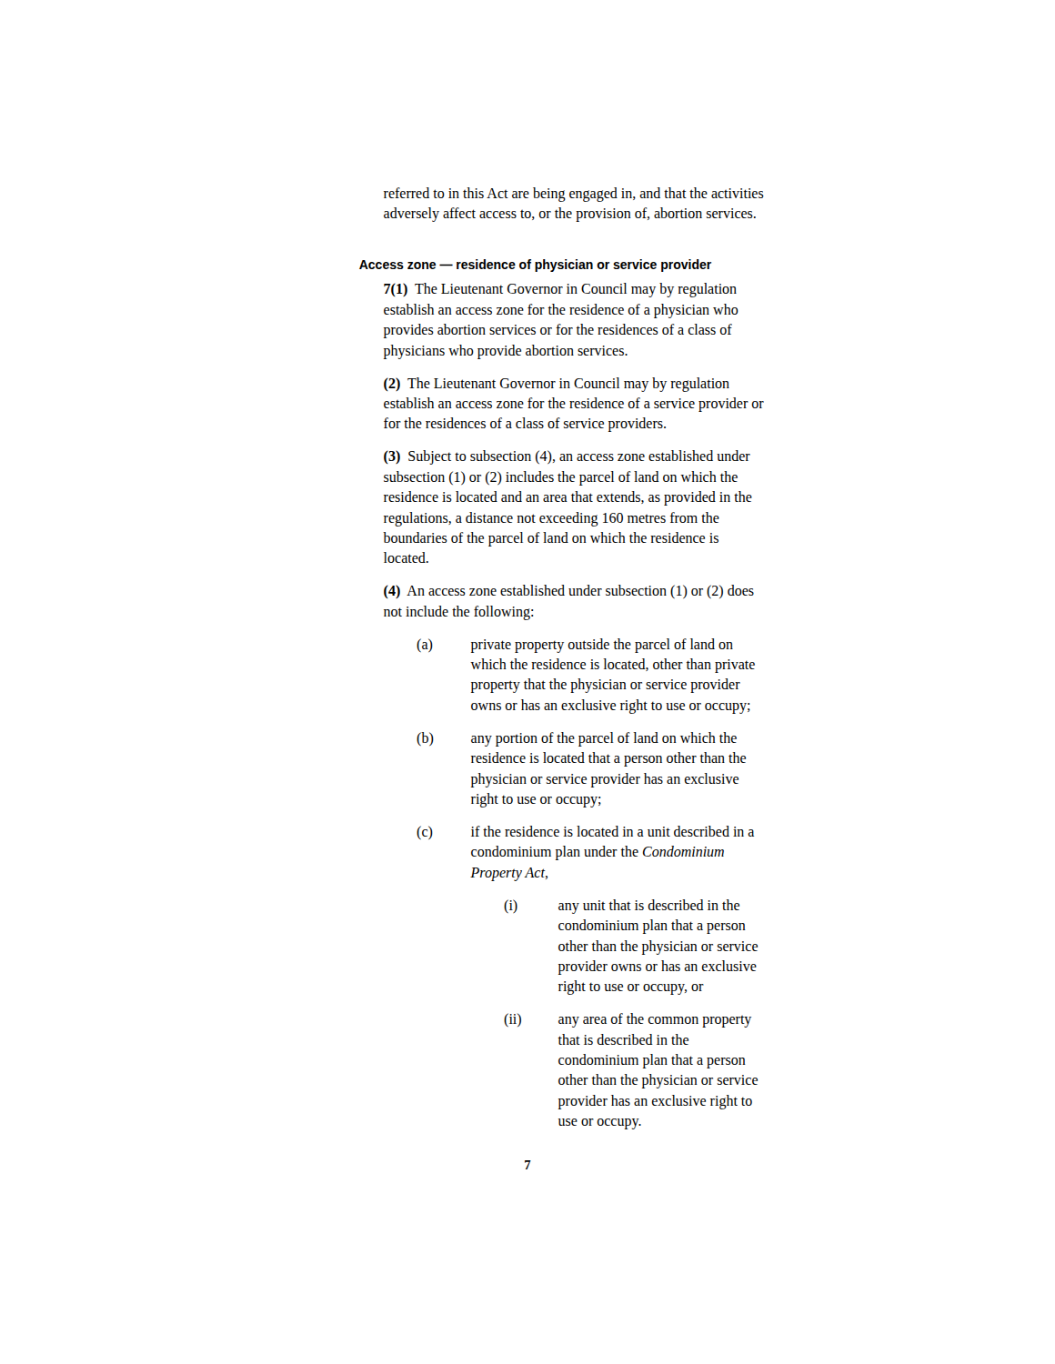referred to in this Act are being engaged in, and that the activities adversely affect access to, or the provision of, abortion services.
Access zone — residence of physician or service provider
7(1) The Lieutenant Governor in Council may by regulation establish an access zone for the residence of a physician who provides abortion services or for the residences of a class of physicians who provide abortion services.
(2) The Lieutenant Governor in Council may by regulation establish an access zone for the residence of a service provider or for the residences of a class of service providers.
(3) Subject to subsection (4), an access zone established under subsection (1) or (2) includes the parcel of land on which the residence is located and an area that extends, as provided in the regulations, a distance not exceeding 160 metres from the boundaries of the parcel of land on which the residence is located.
(4) An access zone established under subsection (1) or (2) does not include the following:
(a) private property outside the parcel of land on which the residence is located, other than private property that the physician or service provider owns or has an exclusive right to use or occupy;
(b) any portion of the parcel of land on which the residence is located that a person other than the physician or service provider has an exclusive right to use or occupy;
(c) if the residence is located in a unit described in a condominium plan under the Condominium Property Act,
(i) any unit that is described in the condominium plan that a person other than the physician or service provider owns or has an exclusive right to use or occupy, or
(ii) any area of the common property that is described in the condominium plan that a person other than the physician or service provider has an exclusive right to use or occupy.
7